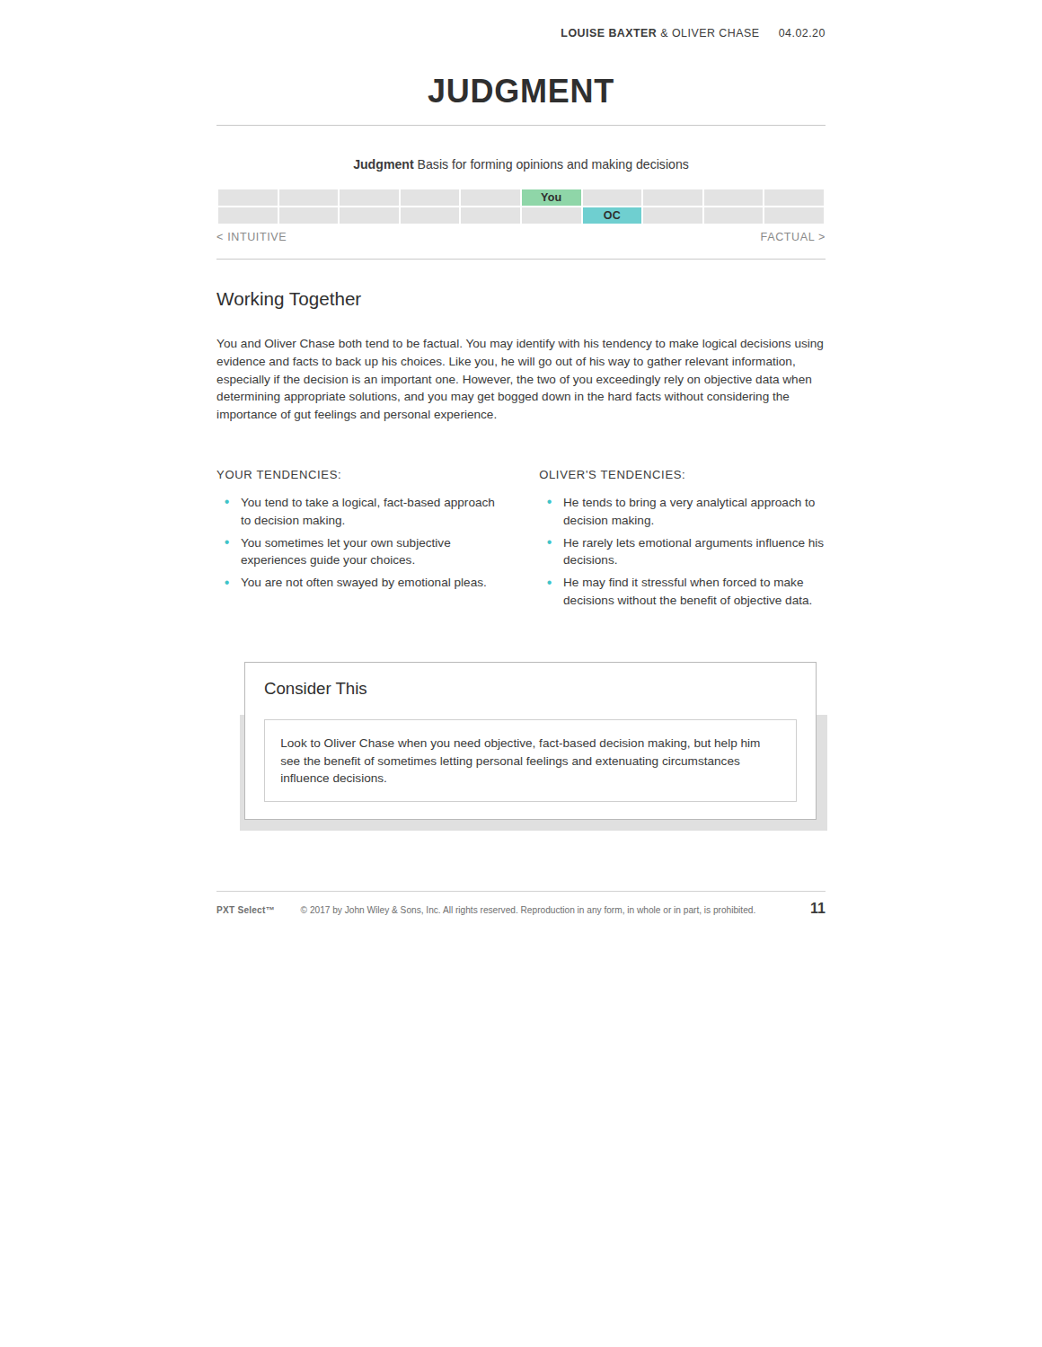LOUISE BAXTER & OLIVER CHASE 04.02.20
JUDGMENT
Judgment Basis for forming opinions and making decisions
| | | | | | You | | | | |
| | | | | | | OC | | | |
< INTUITIVE FACTUAL >
Working Together
You and Oliver Chase both tend to be factual. You may identify with his tendency to make logical decisions using evidence and facts to back up his choices. Like you, he will go out of his way to gather relevant information, especially if the decision is an important one. However, the two of you exceedingly rely on objective data when determining appropriate solutions, and you may get bogged down in the hard facts without considering the importance of gut feelings and personal experience.
YOUR TENDENCIES:
You tend to take a logical, fact-based approach to decision making.
You sometimes let your own subjective experiences guide your choices.
You are not often swayed by emotional pleas.
OLIVER'S TENDENCIES:
He tends to bring a very analytical approach to decision making.
He rarely lets emotional arguments influence his decisions.
He may find it stressful when forced to make decisions without the benefit of objective data.
Consider This
Look to Oliver Chase when you need objective, fact-based decision making, but help him see the benefit of sometimes letting personal feelings and extenuating circumstances influence decisions.
PXT Select™ © 2017 by John Wiley & Sons, Inc. All rights reserved. Reproduction in any form, in whole or in part, is prohibited. 11